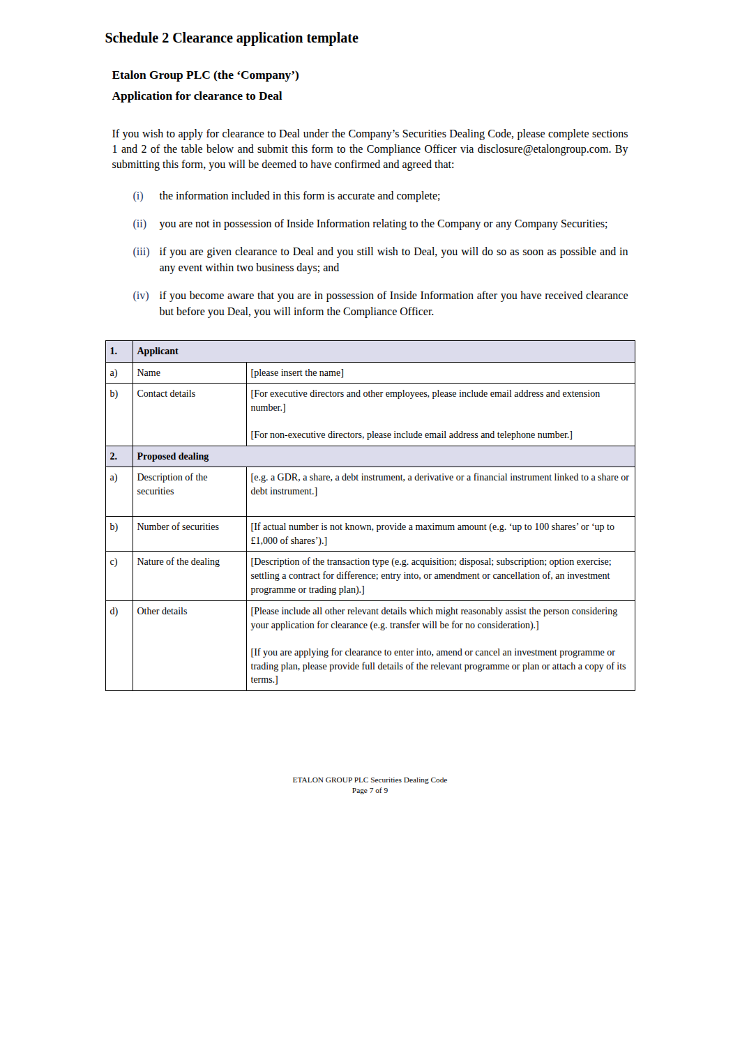Schedule 2 Clearance application template
Etalon Group PLC (the ‘Company’)
Application for clearance to Deal
If you wish to apply for clearance to Deal under the Company’s Securities Dealing Code, please complete sections 1 and 2 of the table below and submit this form to the Compliance Officer via disclosure@etalongroup.com. By submitting this form, you will be deemed to have confirmed and agreed that:
(i) the information included in this form is accurate and complete;
(ii) you are not in possession of Inside Information relating to the Company or any Company Securities;
(iii) if you are given clearance to Deal and you still wish to Deal, you will do so as soon as possible and in any event within two business days; and
(iv) if you become aware that you are in possession of Inside Information after you have received clearance but before you Deal, you will inform the Compliance Officer.
| 1. | Applicant |
| a) | Name | [please insert the name] |
| b) | Contact details | [For executive directors and other employees, please include email address and extension number.] [For non-executive directors, please include email address and telephone number.] |
| 2. | Proposed dealing |
| a) | Description of the securities | [e.g. a GDR, a share, a debt instrument, a derivative or a financial instrument linked to a share or debt instrument.] |
| b) | Number of securities | [If actual number is not known, provide a maximum amount (e.g. ‘up to 100 shares’ or ‘up to £1,000 of shares’).] |
| c) | Nature of the dealing | [Description of the transaction type (e.g. acquisition; disposal; subscription; option exercise; settling a contract for difference; entry into, or amendment or cancellation of, an investment programme or trading plan).] |
| d) | Other details | [Please include all other relevant details which might reasonably assist the person considering your application for clearance (e.g. transfer will be for no consideration).] [If you are applying for clearance to enter into, amend or cancel an investment programme or trading plan, please provide full details of the relevant programme or plan or attach a copy of its terms.] |
ETALON GROUP PLC Securities Dealing Code
Page 7 of 9